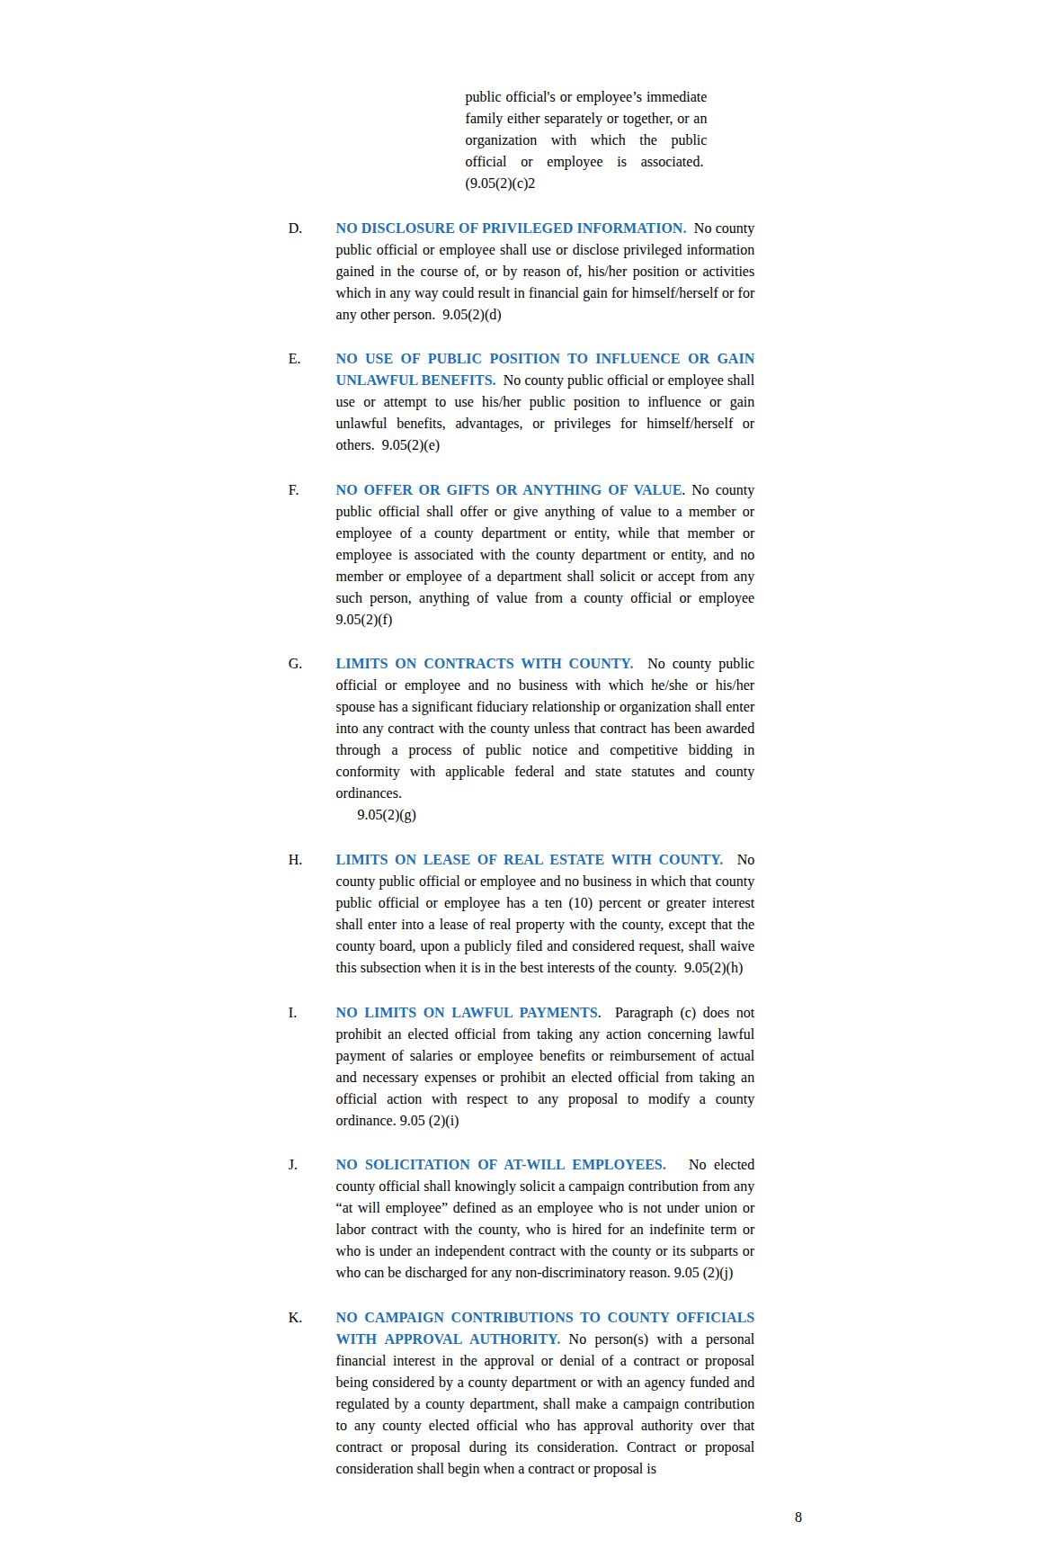public official's or employee’s immediate family either separately or together, or an organization with which the public official or employee is associated. (9.05(2)(c)2
D.
NO DISCLOSURE OF PRIVILEGED INFORMATION. No county public official or employee shall use or disclose privileged information gained in the course of, or by reason of, his/her position or activities which in any way could result in financial gain for himself/herself or for any other person. 9.05(2)(d)
E.
NO USE OF PUBLIC POSITION TO INFLUENCE OR GAIN UNLAWFUL BENEFITS. No county public official or employee shall use or attempt to use his/her public position to influence or gain unlawful benefits, advantages, or privileges for himself/herself or others. 9.05(2)(e)
F.
NO OFFER OR GIFTS OR ANYTHING OF VALUE. No county public official shall offer or give anything of value to a member or employee of a county department or entity, while that member or employee is associated with the county department or entity, and no member or employee of a department shall solicit or accept from any such person, anything of value from a county official or employee 9.05(2)(f)
G.
LIMITS ON CONTRACTS WITH COUNTY. No county public official or employee and no business with which he/she or his/her spouse has a significant fiduciary relationship or organization shall enter into any contract with the county unless that contract has been awarded through a process of public notice and competitive bidding in conformity with applicable federal and state statutes and county ordinances.
9.05(2)(g)
H.
LIMITS ON LEASE OF REAL ESTATE WITH COUNTY. No county public official or employee and no business in which that county public official or employee has a ten (10) percent or greater interest shall enter into a lease of real property with the county, except that the county board, upon a publicly filed and considered request, shall waive this subsection when it is in the best interests of the county. 9.05(2)(h)
I.
NO LIMITS ON LAWFUL PAYMENTS. Paragraph (c) does not prohibit an elected official from taking any action concerning lawful payment of salaries or employee benefits or reimbursement of actual and necessary expenses or prohibit an elected official from taking an official action with respect to any proposal to modify a county ordinance. 9.05 (2)(i)
J.
NO SOLICITATION OF AT-WILL EMPLOYEES. No elected county official shall knowingly solicit a campaign contribution from any “at will employee” defined as an employee who is not under union or labor contract with the county, who is hired for an indefinite term or who is under an independent contract with the county or its subparts or who can be discharged for any non-discriminatory reason. 9.05 (2)(j)
K.
NO CAMPAIGN CONTRIBUTIONS TO COUNTY OFFICIALS WITH APPROVAL AUTHORITY. No person(s) with a personal financial interest in the approval or denial of a contract or proposal being considered by a county department or with an agency funded and regulated by a county department, shall make a campaign contribution to any county elected official who has approval authority over that contract or proposal during its consideration. Contract or proposal consideration shall begin when a contract or proposal is
8